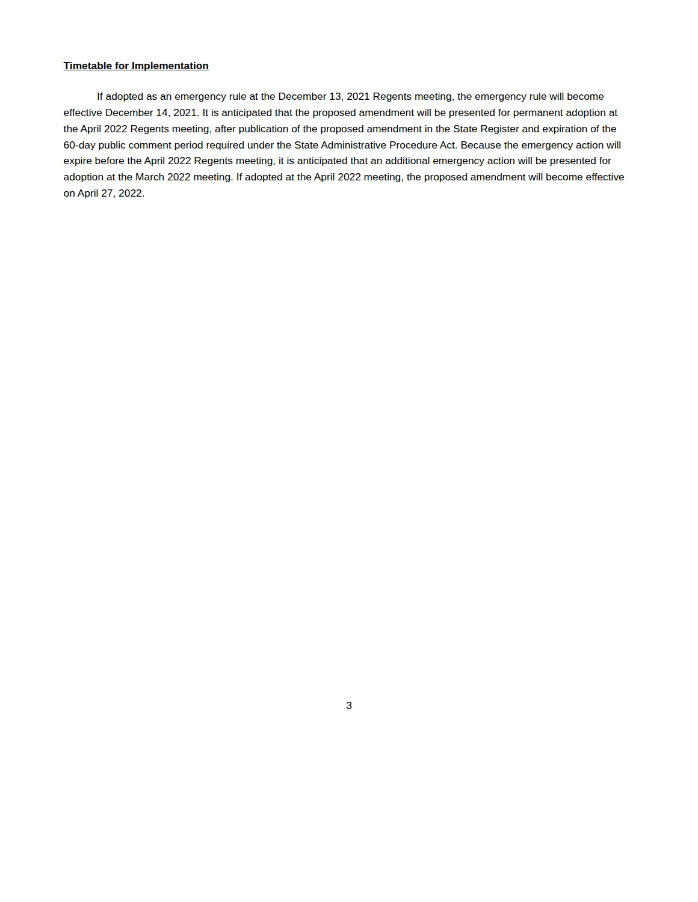Timetable for Implementation
If adopted as an emergency rule at the December 13, 2021 Regents meeting, the emergency rule will become effective December 14, 2021. It is anticipated that the proposed amendment will be presented for permanent adoption at the April 2022 Regents meeting, after publication of the proposed amendment in the State Register and expiration of the 60-day public comment period required under the State Administrative Procedure Act. Because the emergency action will expire before the April 2022 Regents meeting, it is anticipated that an additional emergency action will be presented for adoption at the March 2022 meeting. If adopted at the April 2022 meeting, the proposed amendment will become effective on April 27, 2022.
3